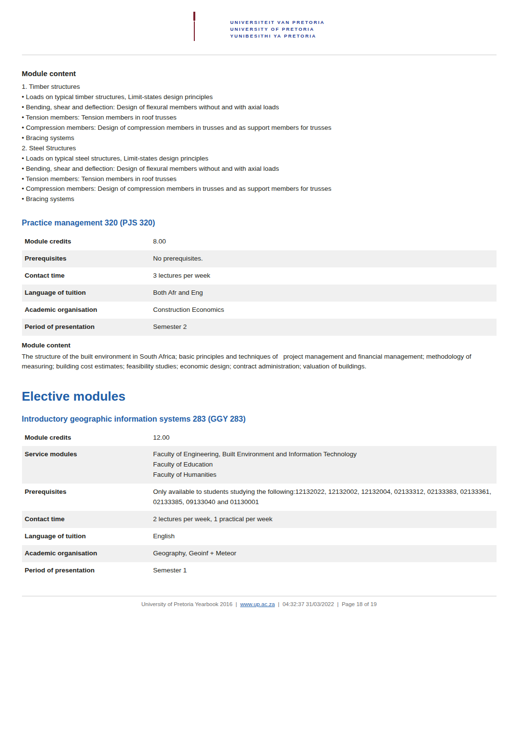Universiteit van Pretoria
University of Pretoria
Yunibesithi ya Pretoria
Module content
1. Timber structures
• Loads on typical timber structures, Limit-states design principles
• Bending, shear and deflection: Design of flexural members without and with axial loads
• Tension members: Tension members in roof trusses
• Compression members: Design of compression members in trusses and as support members for trusses
• Bracing systems
2. Steel Structures
• Loads on typical steel structures, Limit-states design principles
• Bending, shear and deflection: Design of flexural members without and with axial loads
• Tension members: Tension members in roof trusses
• Compression members: Design of compression members in trusses and as support members for trusses
• Bracing systems
Practice management 320 (PJS 320)
| Module credits | 8.00 |
| Prerequisites | No prerequisites. |
| Contact time | 3 lectures per week |
| Language of tuition | Both Afr and Eng |
| Academic organisation | Construction Economics |
| Period of presentation | Semester 2 |
Module content
The structure of the built environment in South Africa; basic principles and techniques of project management and financial management; methodology of measuring; building cost estimates; feasibility studies; economic design; contract administration; valuation of buildings.
Elective modules
Introductory geographic information systems 283 (GGY 283)
| Module credits | 12.00 |
| Service modules | Faculty of Engineering, Built Environment and Information Technology Faculty of Education Faculty of Humanities |
| Prerequisites | Only available to students studying the following:12132022, 12132002, 12132004, 02133312, 02133383, 02133361, 02133385, 09133040 and 01130001 |
| Contact time | 2 lectures per week, 1 practical per week |
| Language of tuition | English |
| Academic organisation | Geography, Geoinf + Meteor |
| Period of presentation | Semester 1 |
University of Pretoria Yearbook 2016 | www.up.ac.za | 04:32:37 31/03/2022 | Page 18 of 19